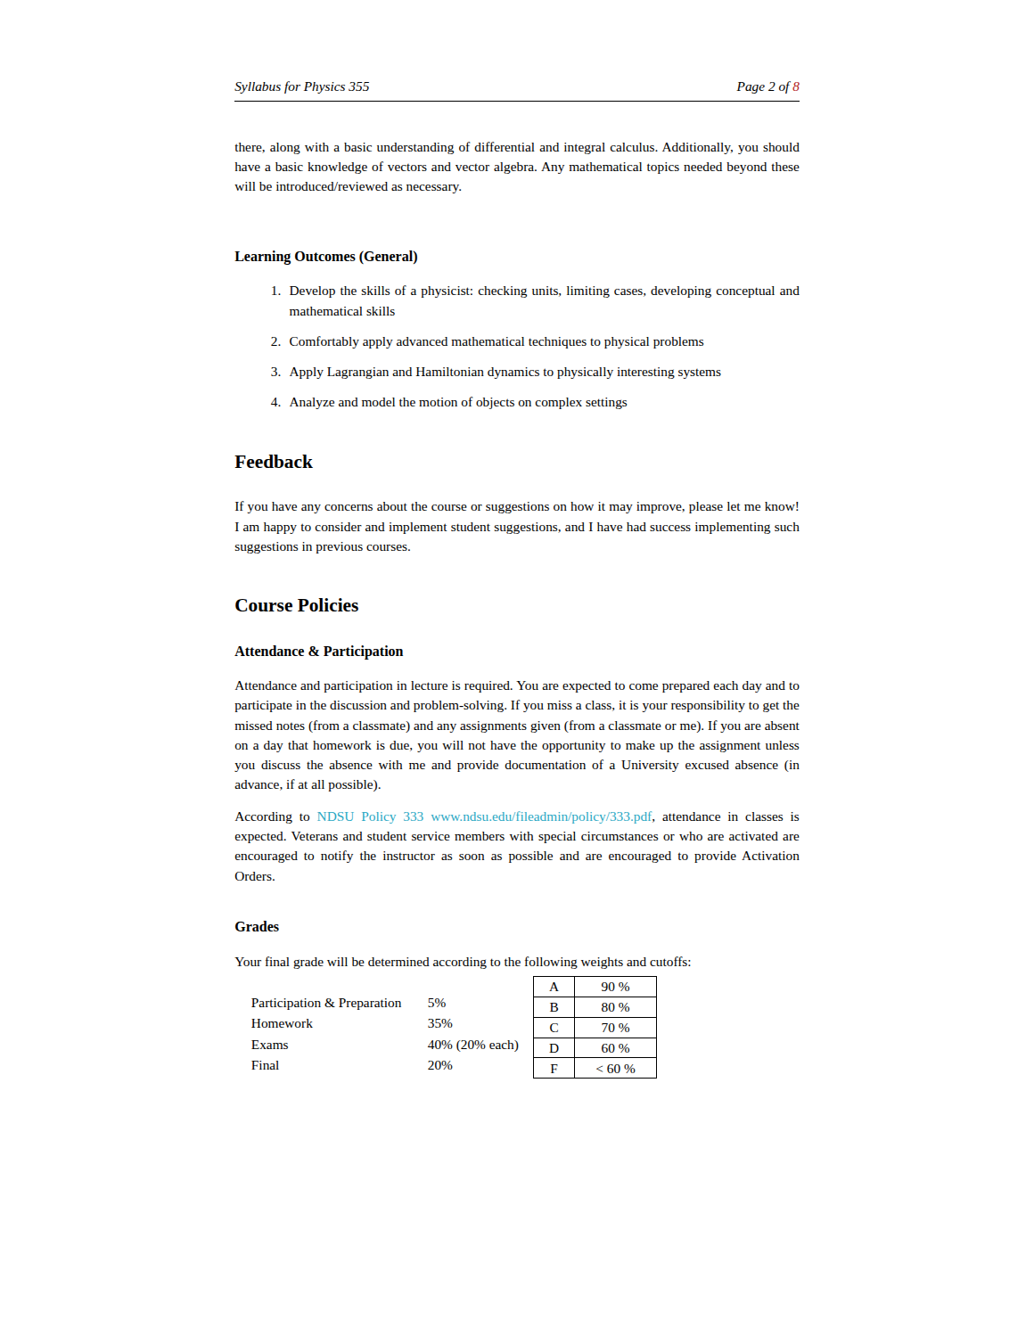Syllabus for Physics 355
Page 2 of 8
there, along with a basic understanding of differential and integral calculus. Additionally, you should have a basic knowledge of vectors and vector algebra. Any mathematical topics needed beyond these will be introduced/reviewed as necessary.
Learning Outcomes (General)
Develop the skills of a physicist: checking units, limiting cases, developing conceptual and mathematical skills
Comfortably apply advanced mathematical techniques to physical problems
Apply Lagrangian and Hamiltonian dynamics to physically interesting systems
Analyze and model the motion of objects on complex settings
Feedback
If you have any concerns about the course or suggestions on how it may improve, please let me know! I am happy to consider and implement student suggestions, and I have had success implementing such suggestions in previous courses.
Course Policies
Attendance & Participation
Attendance and participation in lecture is required. You are expected to come prepared each day and to participate in the discussion and problem-solving. If you miss a class, it is your responsibility to get the missed notes (from a classmate) and any assignments given (from a classmate or me). If you are absent on a day that homework is due, you will not have the opportunity to make up the assignment unless you discuss the absence with me and provide documentation of a University excused absence (in advance, if at all possible).
According to NDSU Policy 333 www.ndsu.edu/fileadmin/policy/333.pdf, attendance in classes is expected. Veterans and student service members with special circumstances or who are activated are encouraged to notify the instructor as soon as possible and are encouraged to provide Activation Orders.
Grades
Your final grade will be determined according to the following weights and cutoffs:
| Participation & Preparation | 5% |
| Homework | 35% |
| Exams | 40% (20% each) |
| Final | 20% |
| A | 90 % |
| B | 80 % |
| C | 70 % |
| D | 60 % |
| F | < 60 % |